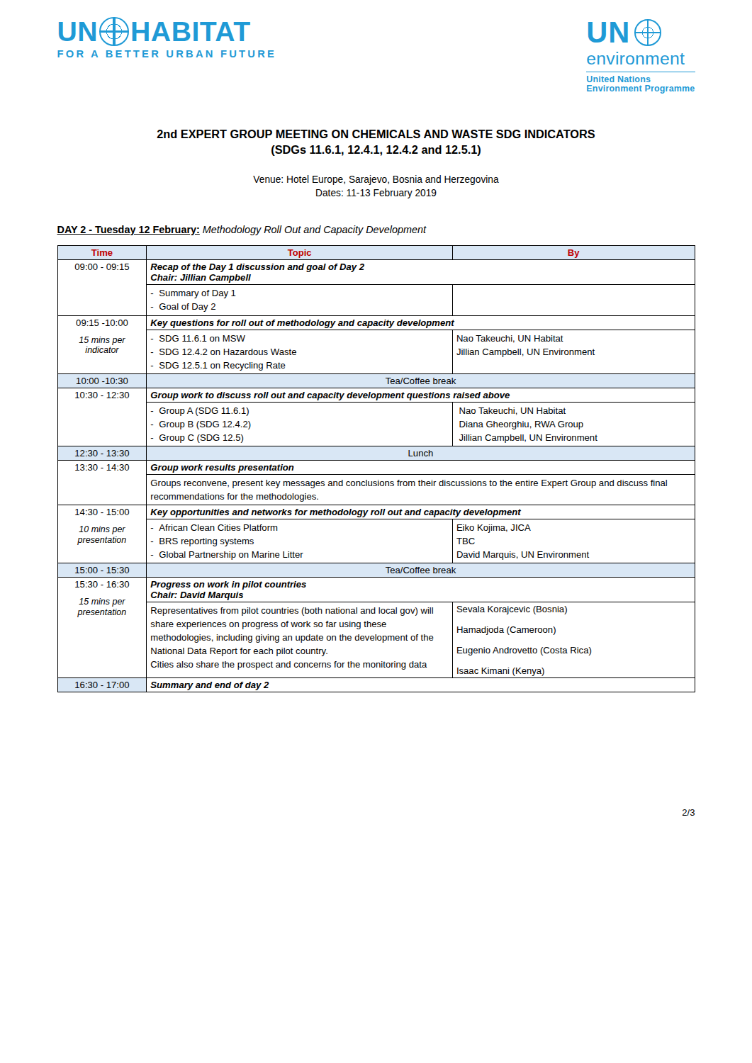UN HABITAT
FOR A BETTER URBAN FUTURE
UN
environment
United Nations
Environment Programme
2nd EXPERT GROUP MEETING ON CHEMICALS AND WASTE SDG INDICATORS (SDGs 11.6.1, 12.4.1, 12.4.2 and 12.5.1)
Venue: Hotel Europe, Sarajevo, Bosnia and Herzegovina
Dates: 11-13 February 2019
DAY 2 - Tuesday 12 February: Methodology Roll Out and Capacity Development
| Time | Topic | By |
| --- | --- | --- |
| 09:00 - 09:15 | Recap of the Day 1 discussion and goal of Day 2 Chair: Jillian Campbell |
| Summary of Day 1 Goal of Day 2 | |
| 09:15 -10:00 15 mins per indicator | Key questions for roll out of methodology and capacity development |
| SDG 11.6.1 on MSW SDG 12.4.2 on Hazardous Waste SDG 12.5.1 on Recycling Rate | Nao Takeuchi, UN Habitat Jillian Campbell, UN Environment |
| 10:00 -10:30 | Tea/Coffee break |
| 10:30 - 12:30 | Group work to discuss roll out and capacity development questions raised above |
| Group A (SDG 11.6.1) Group B (SDG 12.4.2) Group C (SDG 12.5) | Nao Takeuchi, UN Habitat Diana Gheorghiu, RWA Group Jillian Campbell, UN Environment |
| 12:30 - 13:30 | Lunch |
| 13:30 - 14:30 | Group work results presentation |
| Groups reconvene, present key messages and conclusions from their discussions to the entire Expert Group and discuss final recommendations for the methodologies. |
| 14:30 - 15:00 10 mins per presentation | Key opportunities and networks for methodology roll out and capacity development |
| African Clean Cities Platform BRS reporting systems Global Partnership on Marine Litter | Eiko Kojima, JICA TBC David Marquis, UN Environment |
| 15:00 - 15:30 | Tea/Coffee break |
| 15:30 - 16:30 15 mins per presentation | Progress on work in pilot countries Chair: David Marquis |
| Representatives from pilot countries (both national and local gov) will share experiences on progress of work so far using these methodologies, including giving an update on the development of the National Data Report for each pilot country. Cities also share the prospect and concerns for the monitoring data | Sevala Korajcevic (Bosnia) Hamadjoda (Cameroon) Eugenio Androvetto (Costa Rica) Isaac Kimani (Kenya) |
| 16:30 - 17:00 | Summary and end of day 2 |
2/3